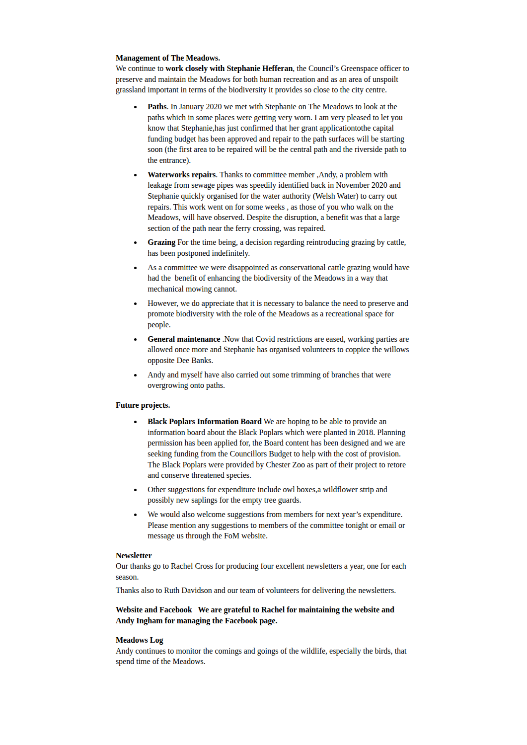Management of The Meadows.
We continue to work closely with Stephanie Hefferan, the Council’s Greenspace officer to preserve and maintain the Meadows for both human recreation and as an area of unspoilt grassland important in terms of the biodiversity it provides so close to the city centre.
Paths. In January 2020 we met with Stephanie on The Meadows to look at the paths which in some places were getting very worn. I am very pleased to let you know that Stephanie,has just confirmed that her grant applicationtothe capital funding budget has been approved and repair to the path surfaces will be starting soon (the first area to be repaired will be the central path and the riverside path to the entrance).
Waterworks repairs. Thanks to committee member ,Andy, a problem with leakage from sewage pipes was speedily identified back in November 2020 and Stephanie quickly organised for the water authority (Welsh Water) to carry out repairs. This work went on for some weeks , as those of you who walk on the Meadows, will have observed. Despite the disruption, a benefit was that a large section of the path near the ferry crossing, was repaired.
Grazing For the time being, a decision regarding reintroducing grazing by cattle, has been postponed indefinitely.
As a committee we were disappointed as conservational cattle grazing would have had the benefit of enhancing the biodiversity of the Meadows in a way that mechanical mowing cannot.
However, we do appreciate that it is necessary to balance the need to preserve and promote biodiversity with the role of the Meadows as a recreational space for people.
General maintenance .Now that Covid restrictions are eased, working parties are allowed once more and Stephanie has organised volunteers to coppice the willows opposite Dee Banks.
Andy and myself have also carried out some trimming of branches that were overgrowing onto paths.
Future projects.
Black Poplars Information Board We are hoping to be able to provide an information board about the Black Poplars which were planted in 2018. Planning permission has been applied for, the Board content has been designed and we are seeking funding from the Councillors Budget to help with the cost of provision. The Black Poplars were provided by Chester Zoo as part of their project to retore and conserve threatened species.
Other suggestions for expenditure include owl boxes,a wildflower strip and possibly new saplings for the empty tree guards.
We would also welcome suggestions from members for next year’s expenditure. Please mention any suggestions to members of the committee tonight or email or message us through the FoM website.
Newsletter
Our thanks go to Rachel Cross for producing four excellent newsletters a year, one for each season.
Thanks also to Ruth Davidson and our team of volunteers for delivering the newsletters.
Website and Facebook We are grateful to Rachel for maintaining the website and Andy Ingham for managing the Facebook page.
Meadows Log
Andy continues to monitor the comings and goings of the wildlife, especially the birds, that spend time of the Meadows.